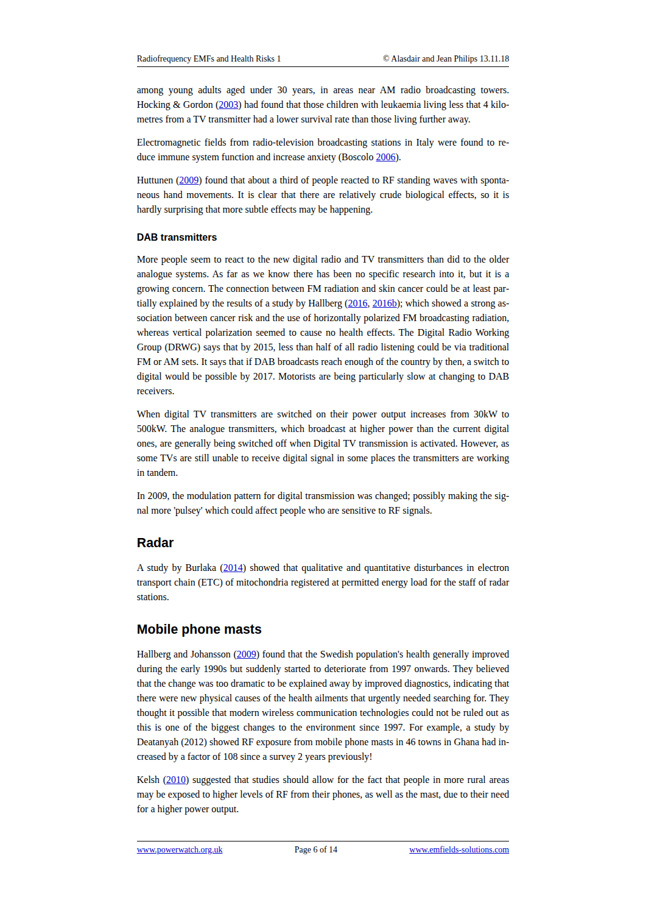Radiofrequency EMFs and Health Risks 1 © Alasdair and Jean Philips 13.11.18
among young adults aged under 30 years, in areas near AM radio broadcasting towers. Hocking & Gordon (2003) had found that those children with leukaemia living less that 4 kilometres from a TV transmitter had a lower survival rate than those living further away.
Electromagnetic fields from radio-television broadcasting stations in Italy were found to reduce immune system function and increase anxiety (Boscolo 2006).
Huttunen (2009) found that about a third of people reacted to RF standing waves with spontaneous hand movements. It is clear that there are relatively crude biological effects, so it is hardly surprising that more subtle effects may be happening.
DAB transmitters
More people seem to react to the new digital radio and TV transmitters than did to the older analogue systems. As far as we know there has been no specific research into it, but it is a growing concern. The connection between FM radiation and skin cancer could be at least partially explained by the results of a study by Hallberg (2016, 2016b); which showed a strong association between cancer risk and the use of horizontally polarized FM broadcasting radiation, whereas vertical polarization seemed to cause no health effects. The Digital Radio Working Group (DRWG) says that by 2015, less than half of all radio listening could be via traditional FM or AM sets. It says that if DAB broadcasts reach enough of the country by then, a switch to digital would be possible by 2017. Motorists are being particularly slow at changing to DAB receivers.
When digital TV transmitters are switched on their power output increases from 30kW to 500kW. The analogue transmitters, which broadcast at higher power than the current digital ones, are generally being switched off when Digital TV transmission is activated. However, as some TVs are still unable to receive digital signal in some places the transmitters are working in tandem.
In 2009, the modulation pattern for digital transmission was changed; possibly making the signal more 'pulsey' which could affect people who are sensitive to RF signals.
Radar
A study by Burlaka (2014) showed that qualitative and quantitative disturbances in electron transport chain (ETC) of mitochondria registered at permitted energy load for the staff of radar stations.
Mobile phone masts
Hallberg and Johansson (2009) found that the Swedish population's health generally improved during the early 1990s but suddenly started to deteriorate from 1997 onwards. They believed that the change was too dramatic to be explained away by improved diagnostics, indicating that there were new physical causes of the health ailments that urgently needed searching for. They thought it possible that modern wireless communication technologies could not be ruled out as this is one of the biggest changes to the environment since 1997. For example, a study by Deatanyah (2012) showed RF exposure from mobile phone masts in 46 towns in Ghana had increased by a factor of 108 since a survey 2 years previously!
Kelsh (2010) suggested that studies should allow for the fact that people in more rural areas may be exposed to higher levels of RF from their phones, as well as the mast, due to their need for a higher power output.
www.powerwatch.org.uk Page 6 of 14 www.emfields-solutions.com